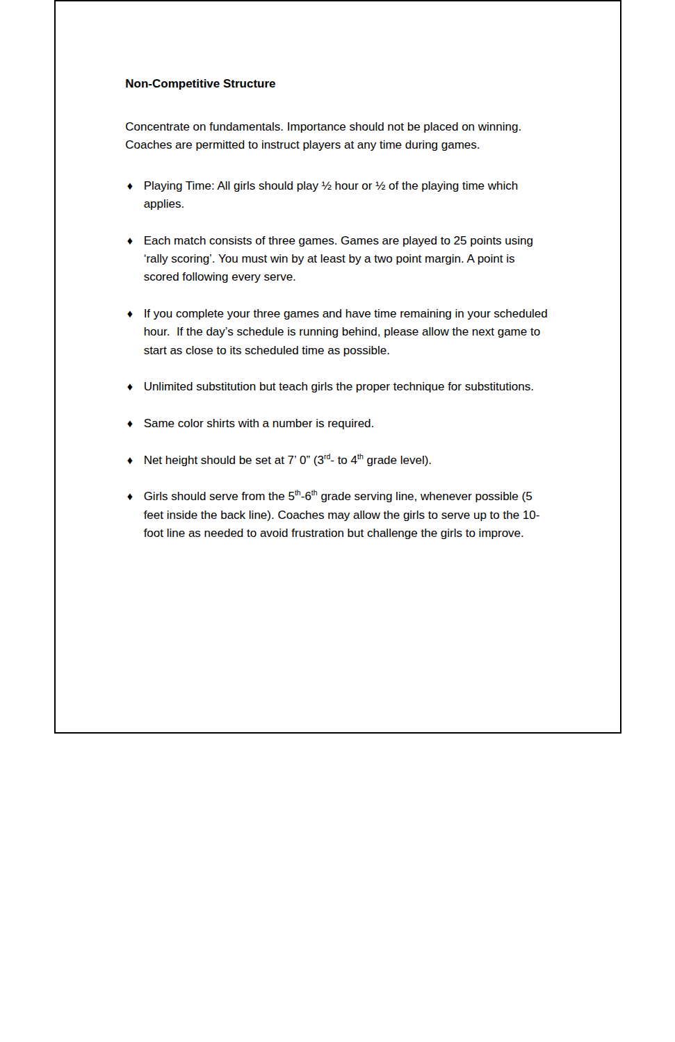Non-Competitive Structure
Concentrate on fundamentals. Importance should not be placed on winning. Coaches are permitted to instruct players at any time during games.
Playing Time: All girls should play ½ hour or ½ of the playing time which applies.
Each match consists of three games. Games are played to 25 points using ‘rally scoring’. You must win by at least by a two point margin. A point is scored following every serve.
If you complete your three games and have time remaining in your scheduled hour. If the day’s schedule is running behind, please allow the next game to start as close to its scheduled time as possible.
Unlimited substitution but teach girls the proper technique for substitutions.
Same color shirts with a number is required.
Net height should be set at 7’ 0” (3rd- to 4th grade level).
Girls should serve from the 5th-6th grade serving line, whenever possible (5 feet inside the back line). Coaches may allow the girls to serve up to the 10-foot line as needed to avoid frustration but challenge the girls to improve.